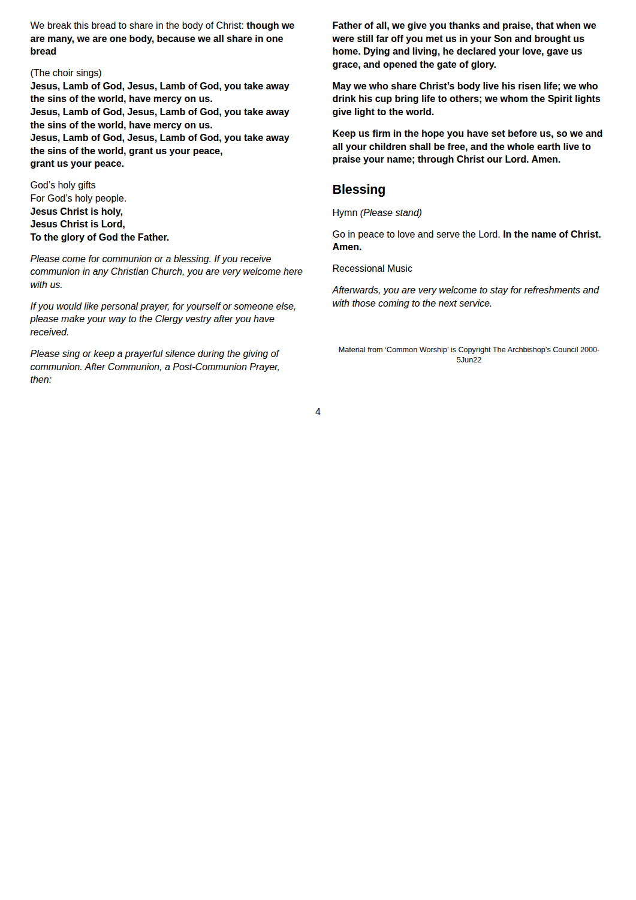We break this bread to share in the body of Christ: though we are many, we are one body, because we all share in one bread
(The choir sings)
Jesus, Lamb of God, Jesus, Lamb of God, you take away the sins of the world, have mercy on us.
Jesus, Lamb of God, Jesus, Lamb of God, you take away the sins of the world, have mercy on us.
Jesus, Lamb of God, Jesus, Lamb of God, you take away the sins of the world, grant us your peace,
grant us your peace.
God’s holy gifts
For God’s holy people.
Jesus Christ is holy,
Jesus Christ is Lord,
To the glory of God the Father.
Please come for communion or a blessing. If you receive communion in any Christian Church, you are very welcome here with us.
If you would like personal prayer, for yourself or someone else, please make your way to the Clergy vestry after you have received.
Please sing or keep a prayerful silence during the giving of communion. After Communion, a Post-Communion Prayer, then:
Father of all, we give you thanks and praise, that when we were still far off you met us in your Son and brought us home. Dying and living, he declared your love, gave us grace, and opened the gate of glory.
May we who share Christ’s body live his risen life; we who drink his cup bring life to others; we whom the Spirit lights give light to the world.
Keep us firm in the hope you have set before us, so we and all your children shall be free, and the whole earth live to praise your name; through Christ our Lord. Amen.
Blessing
Hymn (Please stand)
Go in peace to love and serve the Lord. In the name of Christ. Amen.
Recessional Music
Afterwards, you are very welcome to stay for refreshments and with those coming to the next service.
Material from ‘Common Worship’ is Copyright The Archbishop’s Council 2000-5Jun22
4